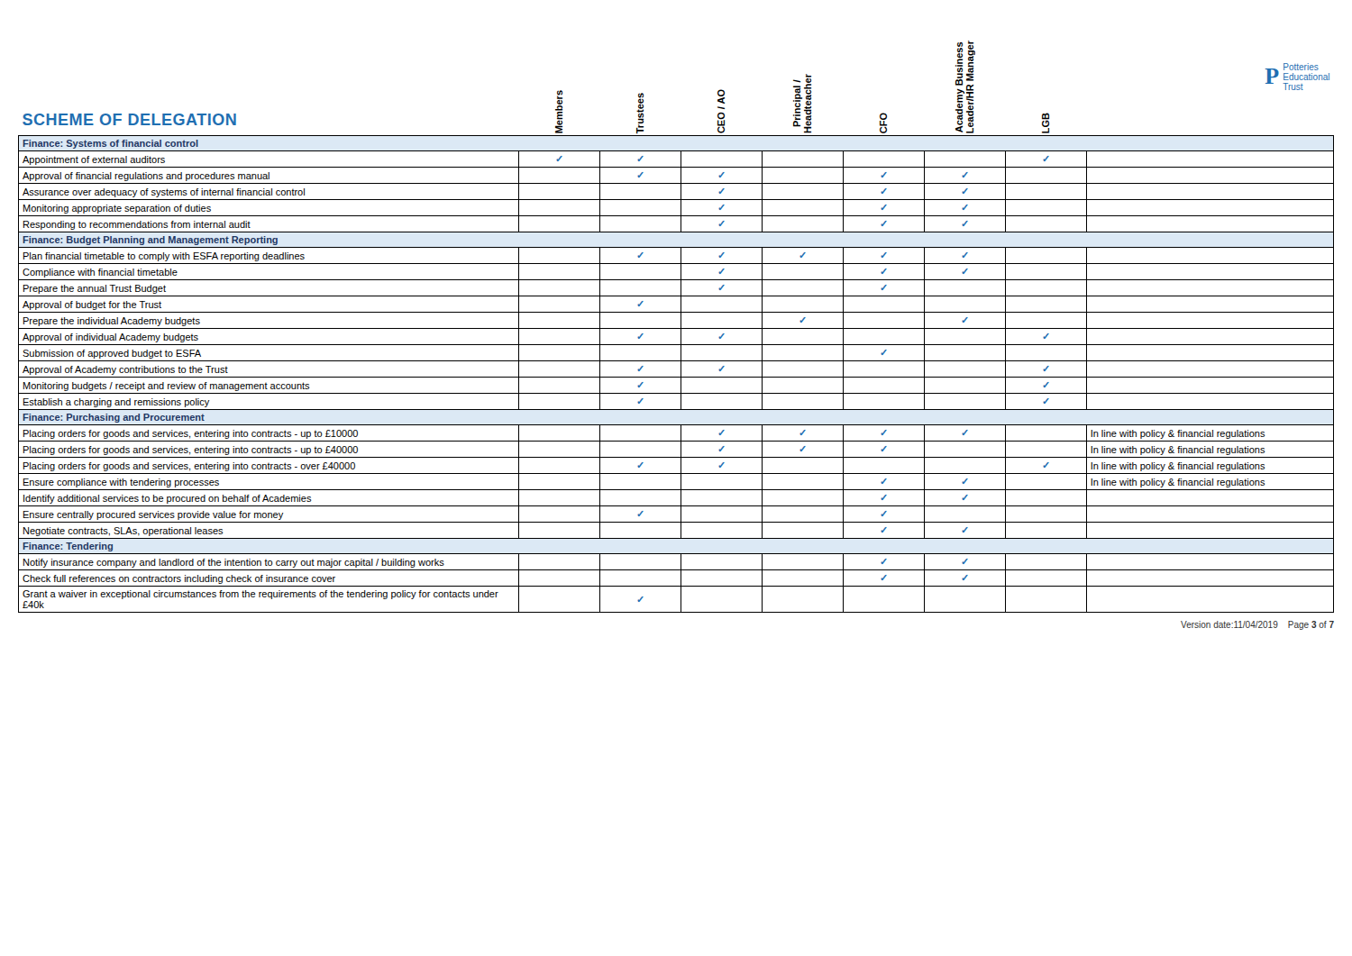| SCHEME OF DELEGATION | Members | Trustees | CEO / AO | Principal / Headteacher | CFO | Academy Business Leader/HR Manager | LGB | P Potteries Educational Trust |
| --- | --- | --- | --- | --- | --- | --- | --- | --- |
| Finance: Systems of financial control |
| Appointment of external auditors | ✓ | ✓ | | | | | ✓ | |
| Approval of financial regulations and procedures manual | | ✓ | ✓ | | ✓ | ✓ | | |
| Assurance over adequacy of systems of internal financial control | | | ✓ | | ✓ | ✓ | | |
| Monitoring appropriate separation of duties | | | ✓ | | ✓ | ✓ | | |
| Responding to recommendations from internal audit | | | ✓ | | ✓ | ✓ | | |
| Finance: Budget Planning and Management Reporting |
| Plan financial timetable to comply with ESFA reporting deadlines | | ✓ | ✓ | ✓ | ✓ | ✓ | | |
| Compliance with financial timetable | | | ✓ | | ✓ | ✓ | | |
| Prepare the annual Trust Budget | | | ✓ | | ✓ | | | |
| Approval of budget for the Trust | | ✓ | | | | | | |
| Prepare the individual Academy budgets | | | | ✓ | | ✓ | | |
| Approval of individual Academy budgets | | ✓ | ✓ | | | | ✓ | |
| Submission of approved budget to ESFA | | | | | ✓ | | | |
| Approval of Academy contributions to the Trust | | ✓ | ✓ | | | | ✓ | |
| Monitoring budgets / receipt and review of management accounts | | ✓ | | | | | ✓ | |
| Establish a charging and remissions policy | | ✓ | | | | | ✓ | |
| Finance: Purchasing and Procurement |
| Placing orders for goods and services, entering into contracts - up to £10000 | | | ✓ | ✓ | ✓ | ✓ | | In line with policy & financial regulations |
| Placing orders for goods and services, entering into contracts - up to £40000 | | | ✓ | ✓ | ✓ | | | In line with policy & financial regulations |
| Placing orders for goods and services, entering into contracts - over £40000 | | ✓ | ✓ | | | | ✓ | In line with policy & financial regulations |
| Ensure compliance with tendering processes | | | | | ✓ | ✓ | | In line with policy & financial regulations |
| Identify additional services to be procured on behalf of Academies | | | | | ✓ | ✓ | | |
| Ensure centrally procured services provide value for money | | ✓ | | | ✓ | | | |
| Negotiate contracts, SLAs, operational leases | | | | | ✓ | ✓ | | |
| Finance: Tendering |
| Notify insurance company and landlord of the intention to carry out major capital / building works | | | | | ✓ | ✓ | | |
| Check full references on contractors including check of insurance cover | | | | | ✓ | ✓ | | |
| Grant a waiver in exceptional circumstances from the requirements of the tendering policy for contacts under £40k | | ✓ | | | | | | |
Version date:11/04/2019 Page 3 of 7